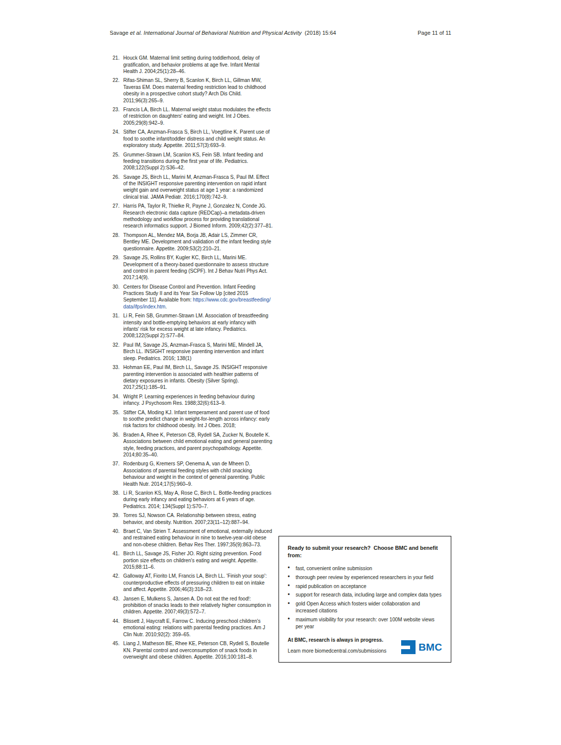Savage et al. International Journal of Behavioral Nutrition and Physical Activity (2018) 15:64
Page 11 of 11
21. Houck GM. Maternal limit setting during toddlerhood, delay of gratification, and behavior problems at age five. Infant Mental Health J. 2004;25(1):28–46.
22. Rifas-Shiman SL, Sherry B, Scanlon K, Birch LL, Gillman MW, Taveras EM. Does maternal feeding restriction lead to childhood obesity in a prospective cohort study? Arch Dis Child. 2011;96(3):265–9.
23. Francis LA, Birch LL. Maternal weight status modulates the effects of restriction on daughters' eating and weight. Int J Obes. 2005;29(8):942–9.
24. Stifter CA, Anzman-Frasca S, Birch LL, Voegtline K. Parent use of food to soothe infant/toddler distress and child weight status. An exploratory study. Appetite. 2011;57(3):693–9.
25. Grummer-Strawn LM, Scanlon KS, Fein SB. Infant feeding and feeding transitions during the first year of life. Pediatrics. 2008;122(Suppl 2):S36–42.
26. Savage JS, Birch LL, Marini M, Anzman-Frasca S, Paul IM. Effect of the INSIGHT responsive parenting intervention on rapid infant weight gain and overweight status at age 1 year: a randomized clinical trial. JAMA Pediatr. 2016;170(8):742–9.
27. Harris PA, Taylor R, Thielke R, Payne J, Gonzalez N, Conde JG. Research electronic data capture (REDCap)–a metadata-driven methodology and workflow process for providing translational research informatics support. J Biomed Inform. 2009;42(2):377–81.
28. Thompson AL, Mendez MA, Borja JB, Adair LS, Zimmer CR, Bentley ME. Development and validation of the infant feeding style questionnaire. Appetite. 2009;53(2):210–21.
29. Savage JS, Rollins BY, Kugler KC, Birch LL, Marini ME. Development of a theory-based questionnaire to assess structure and control in parent feeding (SCPF). Int J Behav Nutri Phys Act. 2017;14(9).
30. Centers for Disease Control and Prevention. Infant Feeding Practices Study II and its Year Six Follow Up [cited 2015 September 11]. Available from: https://www.cdc.gov/breastfeeding/data/ifps/index.htm.
31. Li R, Fein SB, Grummer-Strawn LM. Association of breastfeeding intensity and bottle-emptying behaviors at early infancy with infants' risk for excess weight at late infancy. Pediatrics. 2008;122(Suppl 2):S77–84.
32. Paul IM, Savage JS, Anzman-Frasca S, Marini ME, Mindell JA, Birch LL. INSIGHT responsive parenting intervention and infant sleep. Pediatrics. 2016; 138(1)
33. Hohman EE, Paul IM, Birch LL, Savage JS. INSIGHT responsive parenting intervention is associated with healthier patterns of dietary exposures in infants. Obesity (Silver Spring). 2017;25(1):185–91.
34. Wright P. Learning experiences in feeding behaviour during infancy. J Psychosom Res. 1988;32(6):613–9.
35. Stifter CA, Moding KJ. Infant temperament and parent use of food to soothe predict change in weight-for-length across infancy: early risk factors for childhood obesity. Int J Obes. 2018;
36. Braden A, Rhee K, Peterson CB, Rydell SA, Zucker N, Boutelle K. Associations between child emotional eating and general parenting style, feeding practices, and parent psychopathology. Appetite. 2014;80:35–40.
37. Rodenburg G, Kremers SP, Oenema A, van de Mheen D. Associations of parental feeding styles with child snacking behaviour and weight in the context of general parenting. Public Health Nutr. 2014;17(5):960–9.
38. Li R, Scanlon KS, May A, Rose C, Birch L. Bottle-feeding practices during early infancy and eating behaviors at 6 years of age. Pediatrics. 2014; 134(Suppl 1):S70–7.
39. Torres SJ, Nowson CA. Relationship between stress, eating behavior, and obesity. Nutrition. 2007;23(11–12):887–94.
40. Braet C, Van Strien T. Assessment of emotional, externally induced and restrained eating behaviour in nine to twelve-year-old obese and non-obese children. Behav Res Ther. 1997;35(9):863–73.
41. Birch LL, Savage JS, Fisher JO. Right sizing prevention. Food portion size effects on children's eating and weight. Appetite. 2015;88:11–6.
42. Galloway AT, Fiorito LM, Francis LA, Birch LL. 'Finish your soup': counterproductive effects of pressuring children to eat on intake and affect. Appetite. 2006;46(3):318–23.
43. Jansen E, Mulkens S, Jansen A. Do not eat the red food!: prohibition of snacks leads to their relatively higher consumption in children. Appetite. 2007;49(3):572–7.
44. Blissett J, Haycraft E, Farrow C. Inducing preschool children's emotional eating: relations with parental feeding practices. Am J Clin Nutr. 2010;92(2): 359–65.
45. Liang J, Matheson BE, Rhee KE, Peterson CB, Rydell S, Boutelle KN. Parental control and overconsumption of snack foods in overweight and obese children. Appetite. 2016;100:181–8.
Ready to submit your research? Choose BMC and benefit from:
fast, convenient online submission
thorough peer review by experienced researchers in your field
rapid publication on acceptance
support for research data, including large and complex data types
gold Open Access which fosters wider collaboration and increased citations
maximum visibility for your research: over 100M website views per year
At BMC, research is always in progress.
Learn more biomedcentral.com/submissions
BMC